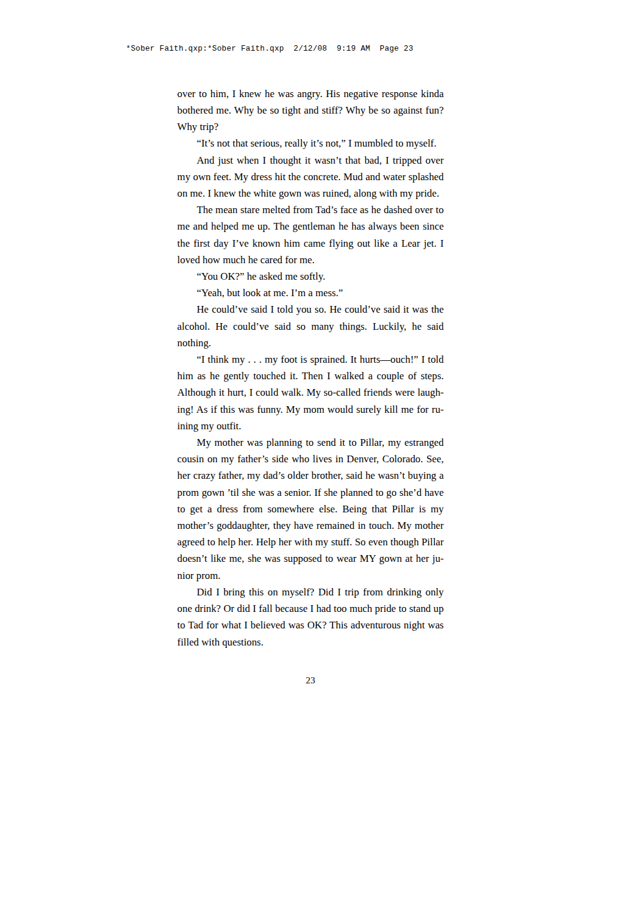*Sober Faith.qxp:*Sober Faith.qxp 2/12/08 9:19 AM Page 23
over to him, I knew he was angry. His negative response kinda bothered me. Why be so tight and stiff? Why be so against fun? Why trip?
“It’s not that serious, really it’s not,” I mumbled to myself.
And just when I thought it wasn’t that bad, I tripped over my own feet. My dress hit the concrete. Mud and water splashed on me. I knew the white gown was ruined, along with my pride.
The mean stare melted from Tad’s face as he dashed over to me and helped me up. The gentleman he has always been since the first day I’ve known him came flying out like a Lear jet. I loved how much he cared for me.
“You OK?” he asked me softly.
“Yeah, but look at me. I’m a mess.”
He could’ve said I told you so. He could’ve said it was the alcohol. He could’ve said so many things. Luckily, he said nothing.
“I think my . . . my foot is sprained. It hurts—ouch!” I told him as he gently touched it. Then I walked a couple of steps. Although it hurt, I could walk. My so-called friends were laughing! As if this was funny. My mom would surely kill me for ruining my outfit.
My mother was planning to send it to Pillar, my estranged cousin on my father’s side who lives in Denver, Colorado. See, her crazy father, my dad’s older brother, said he wasn’t buying a prom gown ’til she was a senior. If she planned to go she’d have to get a dress from somewhere else. Being that Pillar is my mother’s goddaughter, they have remained in touch. My mother agreed to help her. Help her with my stuff. So even though Pillar doesn’t like me, she was supposed to wear MY gown at her junior prom.
Did I bring this on myself? Did I trip from drinking only one drink? Or did I fall because I had too much pride to stand up to Tad for what I believed was OK? This adventurous night was filled with questions.
23